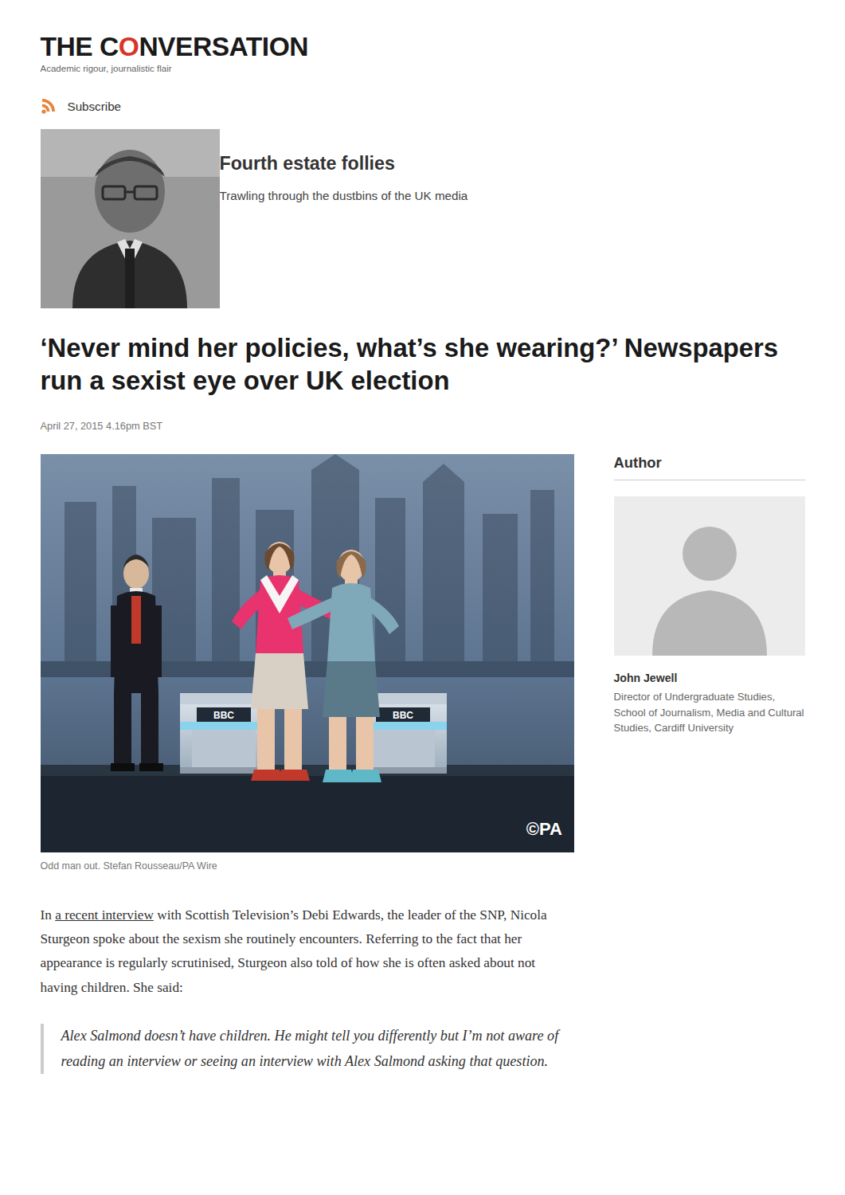THE CONVERSATION
Academic rigour, journalistic flair
Subscribe
Fourth estate follies
Trawling through the dustbins of the UK media
‘Never mind her policies, what’s she wearing?’ Newspapers run a sexist eye over UK election
April 27, 2015 4.16pm BST
BBC BBC ©PA
Odd man out. Stefan Rousseau/PA Wire
In a recent interview with Scottish Television’s Debi Edwards, the leader of the SNP, Nicola Sturgeon spoke about the sexism she routinely encounters. Referring to the fact that her appearance is regularly scrutinised, Sturgeon also told of how she is often asked about not having children. She said:
Alex Salmond doesn’t have children. He might tell you differently but I’m not aware of reading an interview or seeing an interview with Alex Salmond asking that question.
Author
John Jewell
Director of Undergraduate Studies, School of Journalism, Media and Cultural Studies, Cardiff University